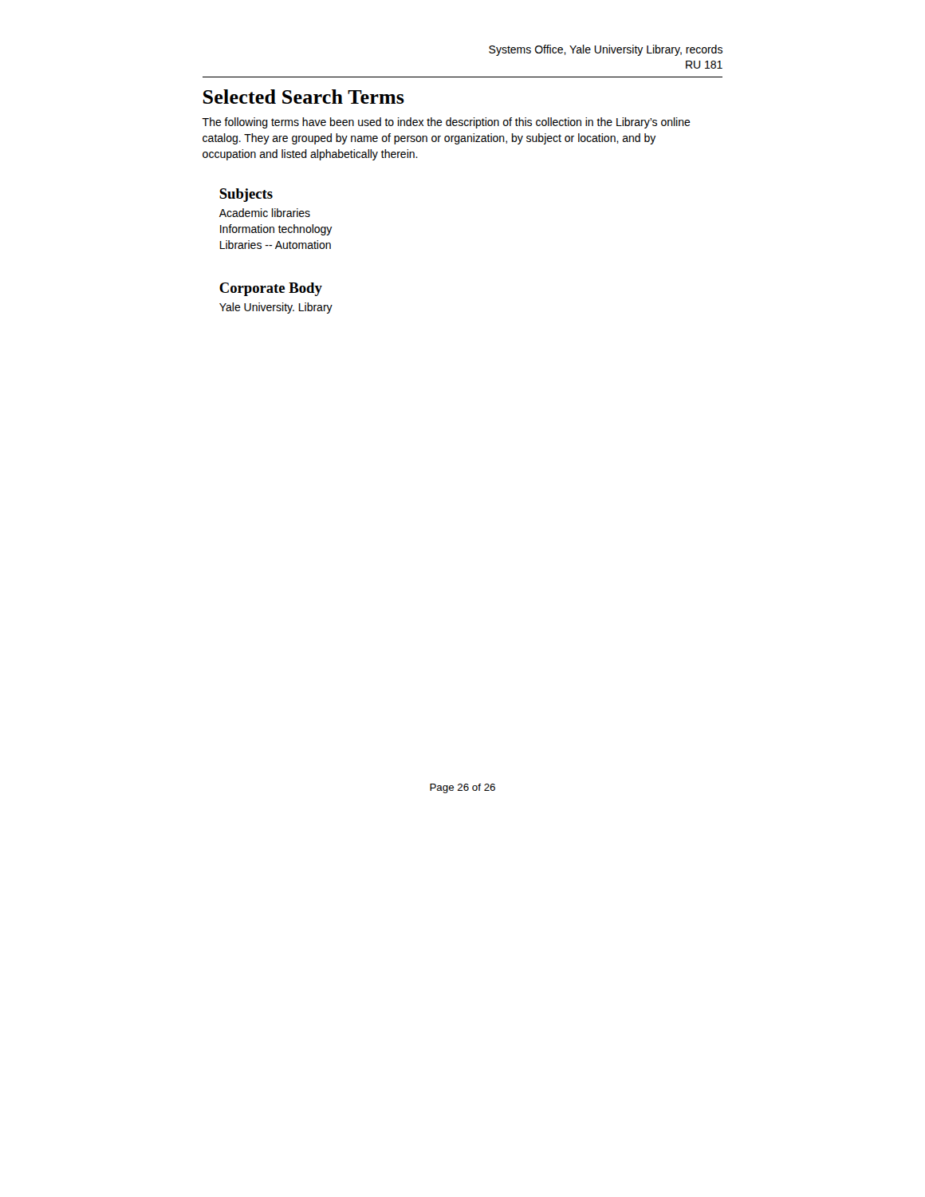Systems Office, Yale University Library, records
RU 181
Selected Search Terms
The following terms have been used to index the description of this collection in the Library’s online catalog. They are grouped by name of person or organization, by subject or location, and by occupation and listed alphabetically therein.
Subjects
Academic libraries
Information technology
Libraries -- Automation
Corporate Body
Yale University. Library
Page 26 of 26